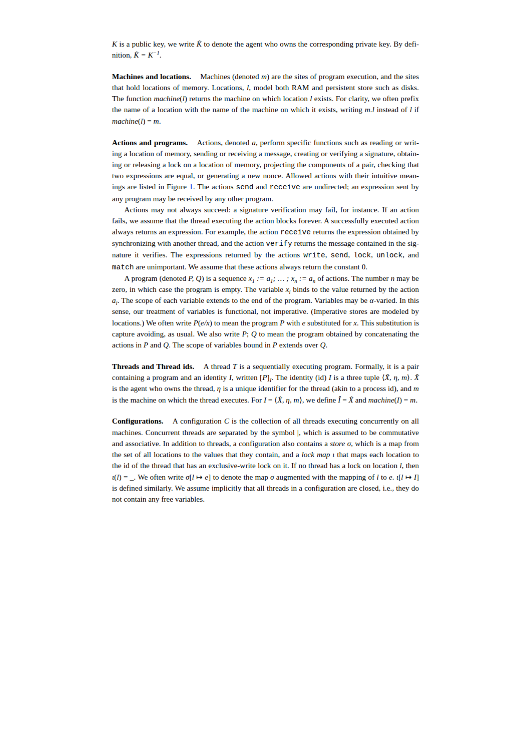K is a public key, we write K̂ to denote the agent who owns the corresponding private key. By definition, K̂ = K−1.
Machines and locations. Machines (denoted m) are the sites of program execution, and the sites that hold locations of memory. Locations, l, model both RAM and persistent store such as disks. The function machine(l) returns the machine on which location l exists. For clarity, we often prefix the name of a location with the name of the machine on which it exists, writing m.l instead of l if machine(l) = m.
Actions and programs. Actions, denoted a, perform specific functions such as reading or writing a location of memory, sending or receiving a message, creating or verifying a signature, obtaining or releasing a lock on a location of memory, projecting the components of a pair, checking that two expressions are equal, or generating a new nonce. Allowed actions with their intuitive meanings are listed in Figure 1. The actions send and receive are undirected; an expression sent by any program may be received by any other program.
Actions may not always succeed: a signature verification may fail, for instance. If an action fails, we assume that the thread executing the action blocks forever. A successfully executed action always returns an expression. For example, the action receive returns the expression obtained by synchronizing with another thread, and the action verify returns the message contained in the signature it verifies. The expressions returned by the actions write, send, lock, unlock, and match are unimportant. We assume that these actions always return the constant 0.
A program (denoted P, Q) is a sequence x1 := a1; … ; xn := an of actions. The number n may be zero, in which case the program is empty. The variable xi binds to the value returned by the action ai. The scope of each variable extends to the end of the program. Variables may be α-varied. In this sense, our treatment of variables is functional, not imperative. (Imperative stores are modeled by locations.) We often write P(e/x) to mean the program P with e substituted for x. This substitution is capture avoiding, as usual. We also write P; Q to mean the program obtained by concatenating the actions in P and Q. The scope of variables bound in P extends over Q.
Threads and Thread ids. A thread T is a sequentially executing program. Formally, it is a pair containing a program and an identity I, written [P]I. The identity (id) I is a three tuple ⟨X̂, η, m⟩. X̂ is the agent who owns the thread, η is a unique identifier for the thread (akin to a process id), and m is the machine on which the thread executes. For I = ⟨X̂, η, m⟩, we define Î = X̂ and machine(I) = m.
Configurations. A configuration C is the collection of all threads executing concurrently on all machines. Concurrent threads are separated by the symbol |, which is assumed to be commutative and associative. In addition to threads, a configuration also contains a store σ, which is a map from the set of all locations to the values that they contain, and a lock map ι that maps each location to the id of the thread that has an exclusive-write lock on it. If no thread has a lock on location l, then ι(l) = _. We often write σ[l ↦ e] to denote the map σ augmented with the mapping of l to e. ι[l ↦ I] is defined similarly. We assume implicitly that all threads in a configuration are closed, i.e., they do not contain any free variables.